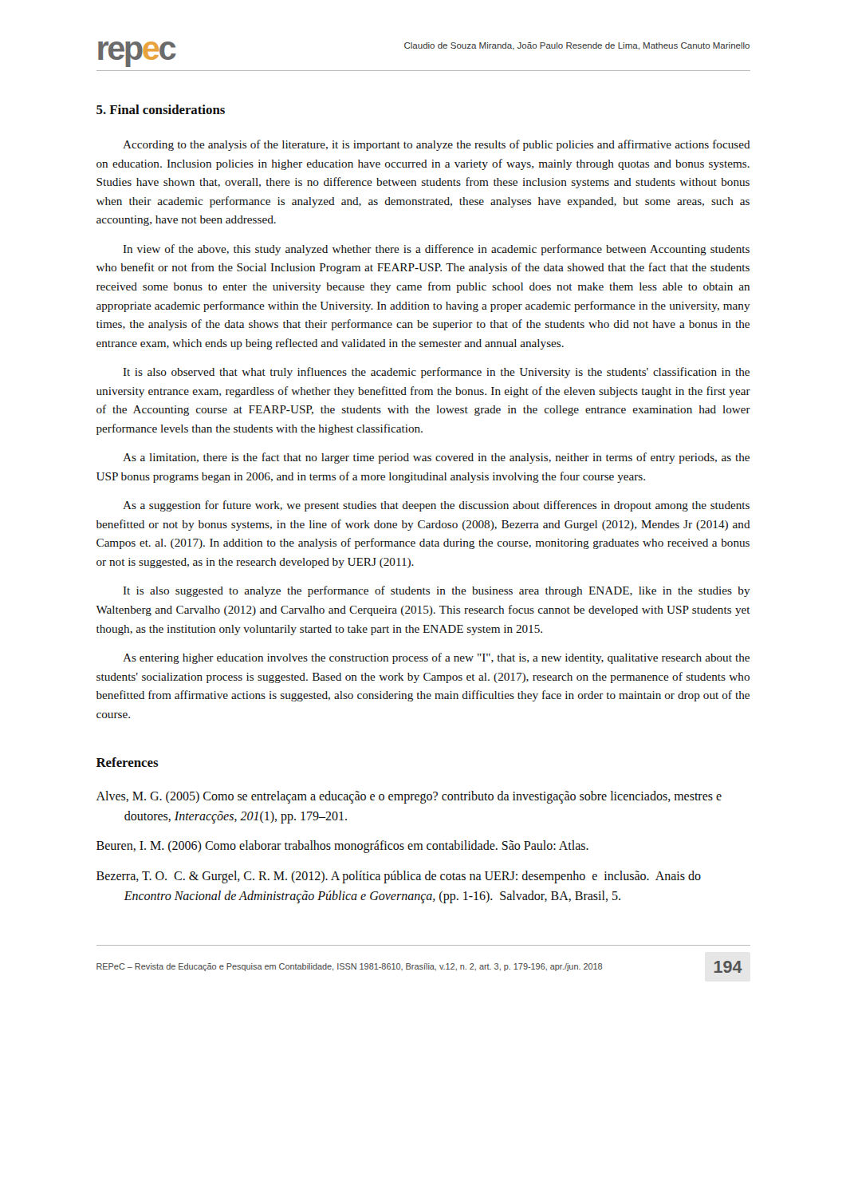repec
Claudio de Souza Miranda, João Paulo Resende de Lima, Matheus Canuto Marinello
5. Final considerations
According to the analysis of the literature, it is important to analyze the results of public policies and affirmative actions focused on education. Inclusion policies in higher education have occurred in a variety of ways, mainly through quotas and bonus systems. Studies have shown that, overall, there is no difference between students from these inclusion systems and students without bonus when their academic performance is analyzed and, as demonstrated, these analyses have expanded, but some areas, such as accounting, have not been addressed.
In view of the above, this study analyzed whether there is a difference in academic performance between Accounting students who benefit or not from the Social Inclusion Program at FEARP-USP. The analysis of the data showed that the fact that the students received some bonus to enter the university because they came from public school does not make them less able to obtain an appropriate academic performance within the University. In addition to having a proper academic performance in the university, many times, the analysis of the data shows that their performance can be superior to that of the students who did not have a bonus in the entrance exam, which ends up being reflected and validated in the semester and annual analyses.
It is also observed that what truly influences the academic performance in the University is the students' classification in the university entrance exam, regardless of whether they benefitted from the bonus. In eight of the eleven subjects taught in the first year of the Accounting course at FEARP-USP, the students with the lowest grade in the college entrance examination had lower performance levels than the students with the highest classification.
As a limitation, there is the fact that no larger time period was covered in the analysis, neither in terms of entry periods, as the USP bonus programs began in 2006, and in terms of a more longitudinal analysis involving the four course years.
As a suggestion for future work, we present studies that deepen the discussion about differences in dropout among the students benefitted or not by bonus systems, in the line of work done by Cardoso (2008), Bezerra and Gurgel (2012), Mendes Jr (2014) and Campos et. al. (2017). In addition to the analysis of performance data during the course, monitoring graduates who received a bonus or not is suggested, as in the research developed by UERJ (2011).
It is also suggested to analyze the performance of students in the business area through ENADE, like in the studies by Waltenberg and Carvalho (2012) and Carvalho and Cerqueira (2015). This research focus cannot be developed with USP students yet though, as the institution only voluntarily started to take part in the ENADE system in 2015.
As entering higher education involves the construction process of a new "I", that is, a new identity, qualitative research about the students' socialization process is suggested. Based on the work by Campos et al. (2017), research on the permanence of students who benefitted from affirmative actions is suggested, also considering the main difficulties they face in order to maintain or drop out of the course.
References
Alves, M. G. (2005) Como se entrelaçam a educação e o emprego? contributo da investigação sobre licenciados, mestres e doutores, Interacções, 201(1), pp. 179–201.
Beuren, I. M. (2006) Como elaborar trabalhos monográficos em contabilidade. São Paulo: Atlas.
Bezerra, T. O. C. & Gurgel, C. R. M. (2012). A política pública de cotas na UERJ: desempenho e inclusão. Anais do Encontro Nacional de Administração Pública e Governança, (pp. 1-16). Salvador, BA, Brasil, 5.
REPeC – Revista de Educação e Pesquisa em Contabilidade, ISSN 1981-8610, Brasília, v.12, n. 2, art. 3, p. 179-196, apr./jun. 2018
194